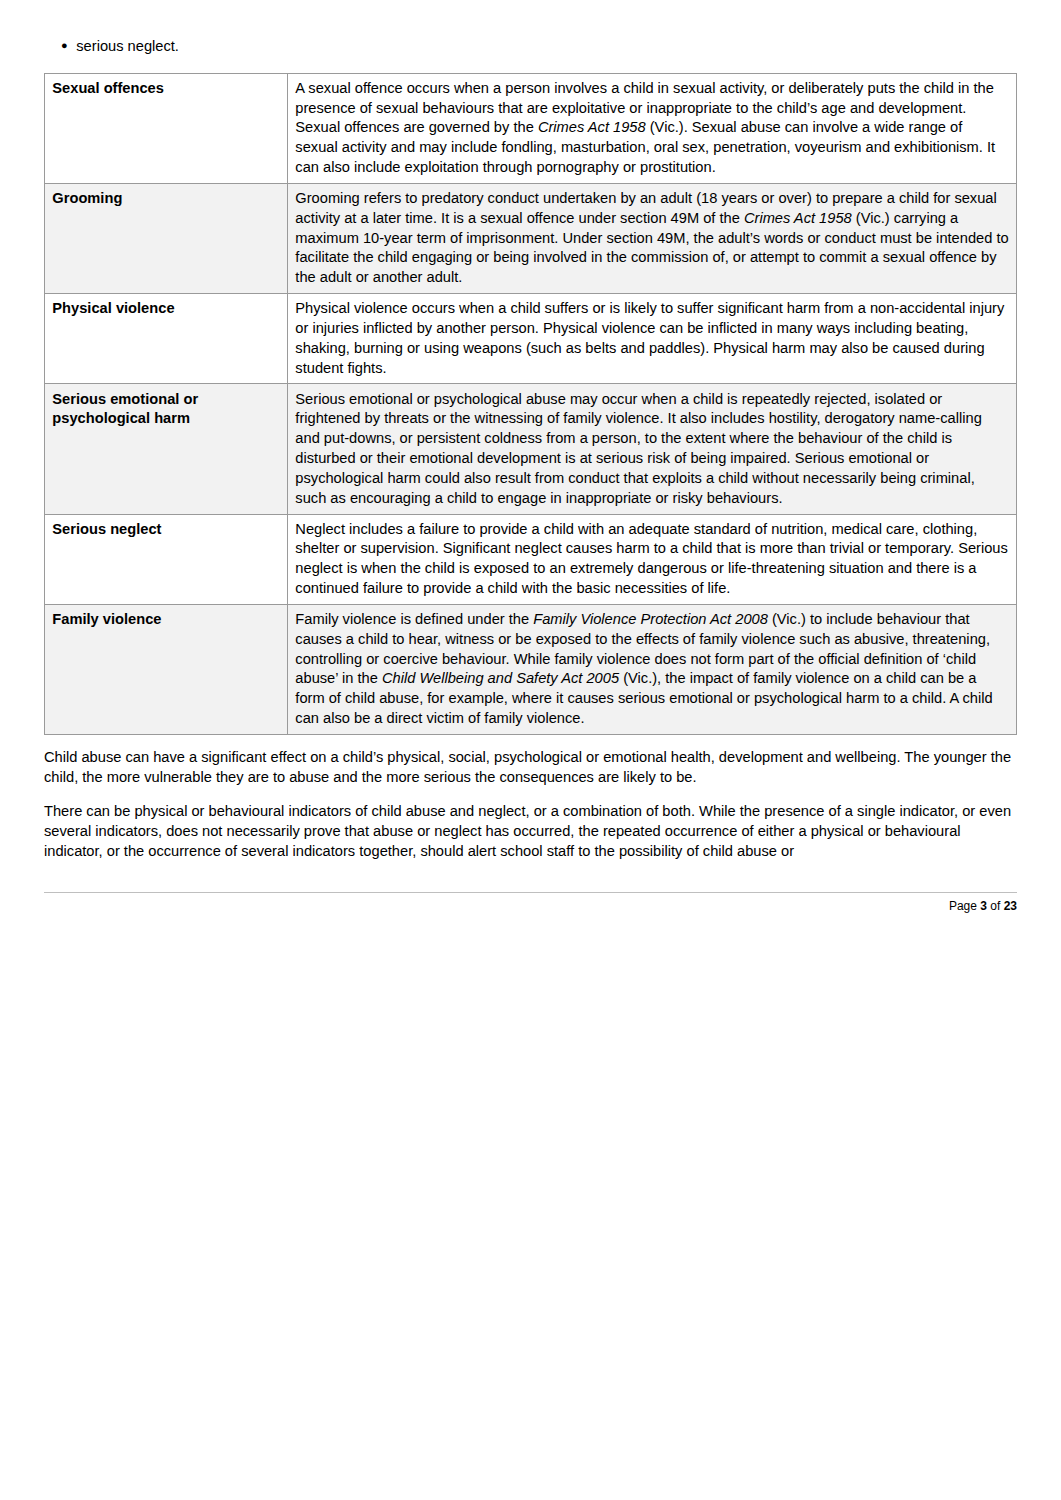serious neglect.
| Sexual offences | A sexual offence occurs when a person involves a child in sexual activity, or deliberately puts the child in the presence of sexual behaviours that are exploitative or inappropriate to the child’s age and development. Sexual offences are governed by the Crimes Act 1958 (Vic.). Sexual abuse can involve a wide range of sexual activity and may include fondling, masturbation, oral sex, penetration, voyeurism and exhibitionism. It can also include exploitation through pornography or prostitution. |
| Grooming | Grooming refers to predatory conduct undertaken by an adult (18 years or over) to prepare a child for sexual activity at a later time. It is a sexual offence under section 49M of the Crimes Act 1958 (Vic.) carrying a maximum 10-year term of imprisonment. Under section 49M, the adult’s words or conduct must be intended to facilitate the child engaging or being involved in the commission of, or attempt to commit a sexual offence by the adult or another adult. |
| Physical violence | Physical violence occurs when a child suffers or is likely to suffer significant harm from a non-accidental injury or injuries inflicted by another person. Physical violence can be inflicted in many ways including beating, shaking, burning or using weapons (such as belts and paddles). Physical harm may also be caused during student fights. |
| Serious emotional or psychological harm | Serious emotional or psychological abuse may occur when a child is repeatedly rejected, isolated or frightened by threats or the witnessing of family violence. It also includes hostility, derogatory name-calling and put-downs, or persistent coldness from a person, to the extent where the behaviour of the child is disturbed or their emotional development is at serious risk of being impaired. Serious emotional or psychological harm could also result from conduct that exploits a child without necessarily being criminal, such as encouraging a child to engage in inappropriate or risky behaviours. |
| Serious neglect | Neglect includes a failure to provide a child with an adequate standard of nutrition, medical care, clothing, shelter or supervision. Significant neglect causes harm to a child that is more than trivial or temporary. Serious neglect is when the child is exposed to an extremely dangerous or life-threatening situation and there is a continued failure to provide a child with the basic necessities of life. |
| Family violence | Family violence is defined under the Family Violence Protection Act 2008 (Vic.) to include behaviour that causes a child to hear, witness or be exposed to the effects of family violence such as abusive, threatening, controlling or coercive behaviour. While family violence does not form part of the official definition of ‘child abuse’ in the Child Wellbeing and Safety Act 2005 (Vic.), the impact of family violence on a child can be a form of child abuse, for example, where it causes serious emotional or psychological harm to a child. A child can also be a direct victim of family violence. |
Child abuse can have a significant effect on a child’s physical, social, psychological or emotional health, development and wellbeing. The younger the child, the more vulnerable they are to abuse and the more serious the consequences are likely to be.
There can be physical or behavioural indicators of child abuse and neglect, or a combination of both. While the presence of a single indicator, or even several indicators, does not necessarily prove that abuse or neglect has occurred, the repeated occurrence of either a physical or behavioural indicator, or the occurrence of several indicators together, should alert school staff to the possibility of child abuse or
Page 3 of 23